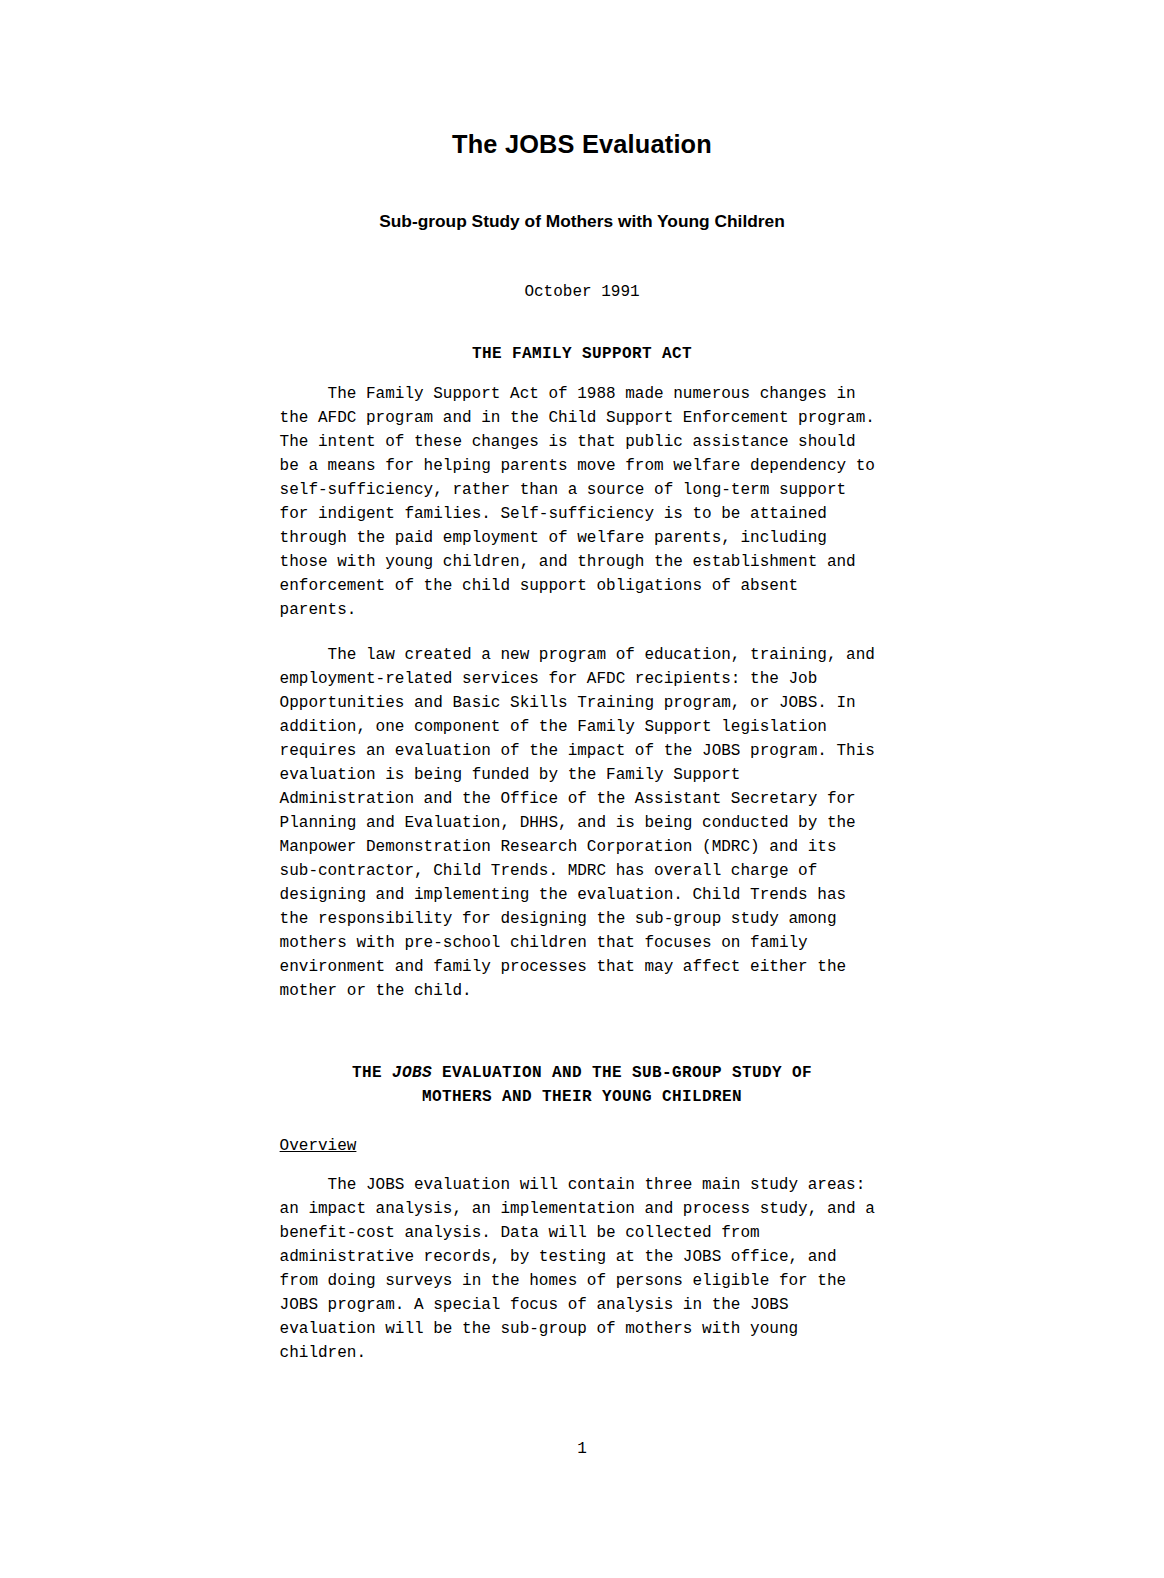The JOBS Evaluation
Sub-group Study of Mothers with Young Children
October 1991
THE FAMILY SUPPORT ACT
The Family Support Act of 1988 made numerous changes in the AFDC program and in the Child Support Enforcement program. The intent of these changes is that public assistance should be a means for helping parents move from welfare dependency to self-sufficiency, rather than a source of long-term support for indigent families. Self-sufficiency is to be attained through the paid employment of welfare parents, including those with young children, and through the establishment and enforcement of the child support obligations of absent parents.
The law created a new program of education, training, and employment-related services for AFDC recipients: the Job Opportunities and Basic Skills Training program, or JOBS. In addition, one component of the Family Support legislation requires an evaluation of the impact of the JOBS program. This evaluation is being funded by the Family Support Administration and the Office of the Assistant Secretary for Planning and Evaluation, DHHS, and is being conducted by the Manpower Demonstration Research Corporation (MDRC) and its sub-contractor, Child Trends. MDRC has overall charge of designing and implementing the evaluation. Child Trends has the responsibility for designing the sub-group study among mothers with pre-school children that focuses on family environment and family processes that may affect either the mother or the child.
THE JOBS EVALUATION AND THE SUB-GROUP STUDY OF
MOTHERS AND THEIR YOUNG CHILDREN
Overview
The JOBS evaluation will contain three main study areas: an impact analysis, an implementation and process study, and a benefit-cost analysis. Data will be collected from administrative records, by testing at the JOBS office, and from doing surveys in the homes of persons eligible for the JOBS program. A special focus of analysis in the JOBS evaluation will be the sub-group of mothers with young children.
1